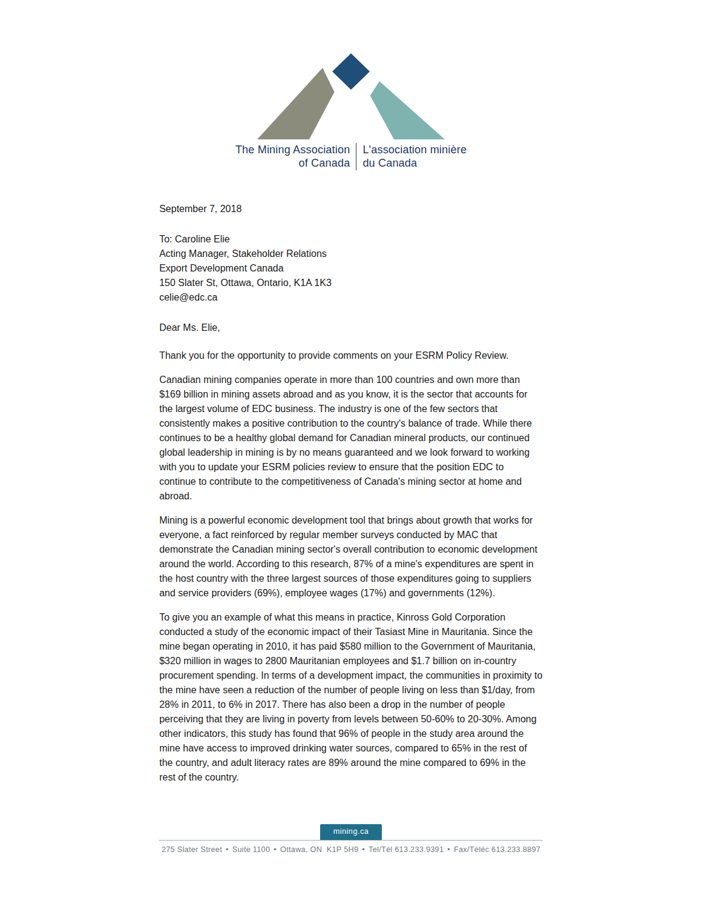The Mining Associationof Canada L'association minièredu Canada
September 7, 2018
To: Caroline Elie Acting Manager, Stakeholder Relations Export Development Canada 150 Slater St, Ottawa, Ontario, K1A 1K3 celie@edc.ca
Dear Ms. Elie,
Thank you for the opportunity to provide comments on your ESRM Policy Review.
Canadian mining companies operate in more than 100 countries and own more than $169 billion in mining assets abroad and as you know, it is the sector that accounts for the largest volume of EDC business. The industry is one of the few sectors that consistently makes a positive contribution to the country's balance of trade. While there continues to be a healthy global demand for Canadian mineral products, our continued global leadership in mining is by no means guaranteed and we look forward to working with you to update your ESRM policies review to ensure that the position EDC to continue to contribute to the competitiveness of Canada's mining sector at home and abroad.
Mining is a powerful economic development tool that brings about growth that works for everyone, a fact reinforced by regular member surveys conducted by MAC that demonstrate the Canadian mining sector's overall contribution to economic development around the world. According to this research, 87% of a mine's expenditures are spent in the host country with the three largest sources of those expenditures going to suppliers and service providers (69%), employee wages (17%) and governments (12%).
To give you an example of what this means in practice, Kinross Gold Corporation conducted a study of the economic impact of their Tasiast Mine in Mauritania. Since the mine began operating in 2010, it has paid $580 million to the Government of Mauritania, $320 million in wages to 2800 Mauritanian employees and $1.7 billion on in-country procurement spending. In terms of a development impact, the communities in proximity to the mine have seen a reduction of the number of people living on less than $1/day, from 28% in 2011, to 6% in 2017. There has also been a drop in the number of people perceiving that they are living in poverty from levels between 50-60% to 20-30%. Among other indicators, this study has found that 96% of people in the study area around the mine have access to improved drinking water sources, compared to 65% in the rest of the country, and adult literacy rates are 89% around the mine compared to 69% in the rest of the country.
mining.ca
275 Slater Street•Suite 1100•Ottawa, ON K1P 5H9•Tel/Tél 613.233.9391•Fax/Téléc 613.233.8897